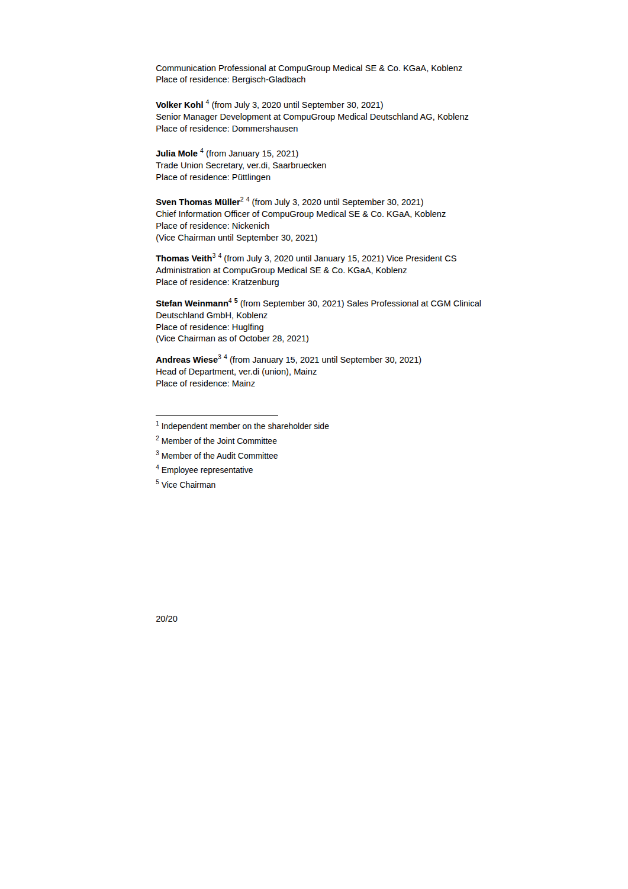Communication Professional at CompuGroup Medical SE & Co. KGaA, Koblenz
Place of residence: Bergisch-Gladbach
Volker Kohl 4 (from July 3, 2020 until September 30, 2021)
Senior Manager Development at CompuGroup Medical Deutschland AG, Koblenz
Place of residence: Dommershausen
Julia Mole 4 (from January 15, 2021)
Trade Union Secretary, ver.di, Saarbruecken
Place of residence: Püttlingen
Sven Thomas Müller2 4 (from July 3, 2020 until September 30, 2021)
Chief Information Officer of CompuGroup Medical SE & Co. KGaA, Koblenz
Place of residence: Nickenich
(Vice Chairman until September 30, 2021)
Thomas Veith3 4 (from July 3, 2020 until January 15, 2021) Vice President CS Administration at CompuGroup Medical SE & Co. KGaA, Koblenz
Place of residence: Kratzenburg
Stefan Weinmann4 5 (from September 30, 2021) Sales Professional at CGM Clinical Deutschland GmbH, Koblenz
Place of residence: Huglfing
(Vice Chairman as of October 28, 2021)
Andreas Wiese3 4 (from January 15, 2021 until September 30, 2021)
Head of Department, ver.di (union), Mainz
Place of residence: Mainz
1 Independent member on the shareholder side
2 Member of the Joint Committee
3 Member of the Audit Committee
4 Employee representative
5 Vice Chairman
20/20